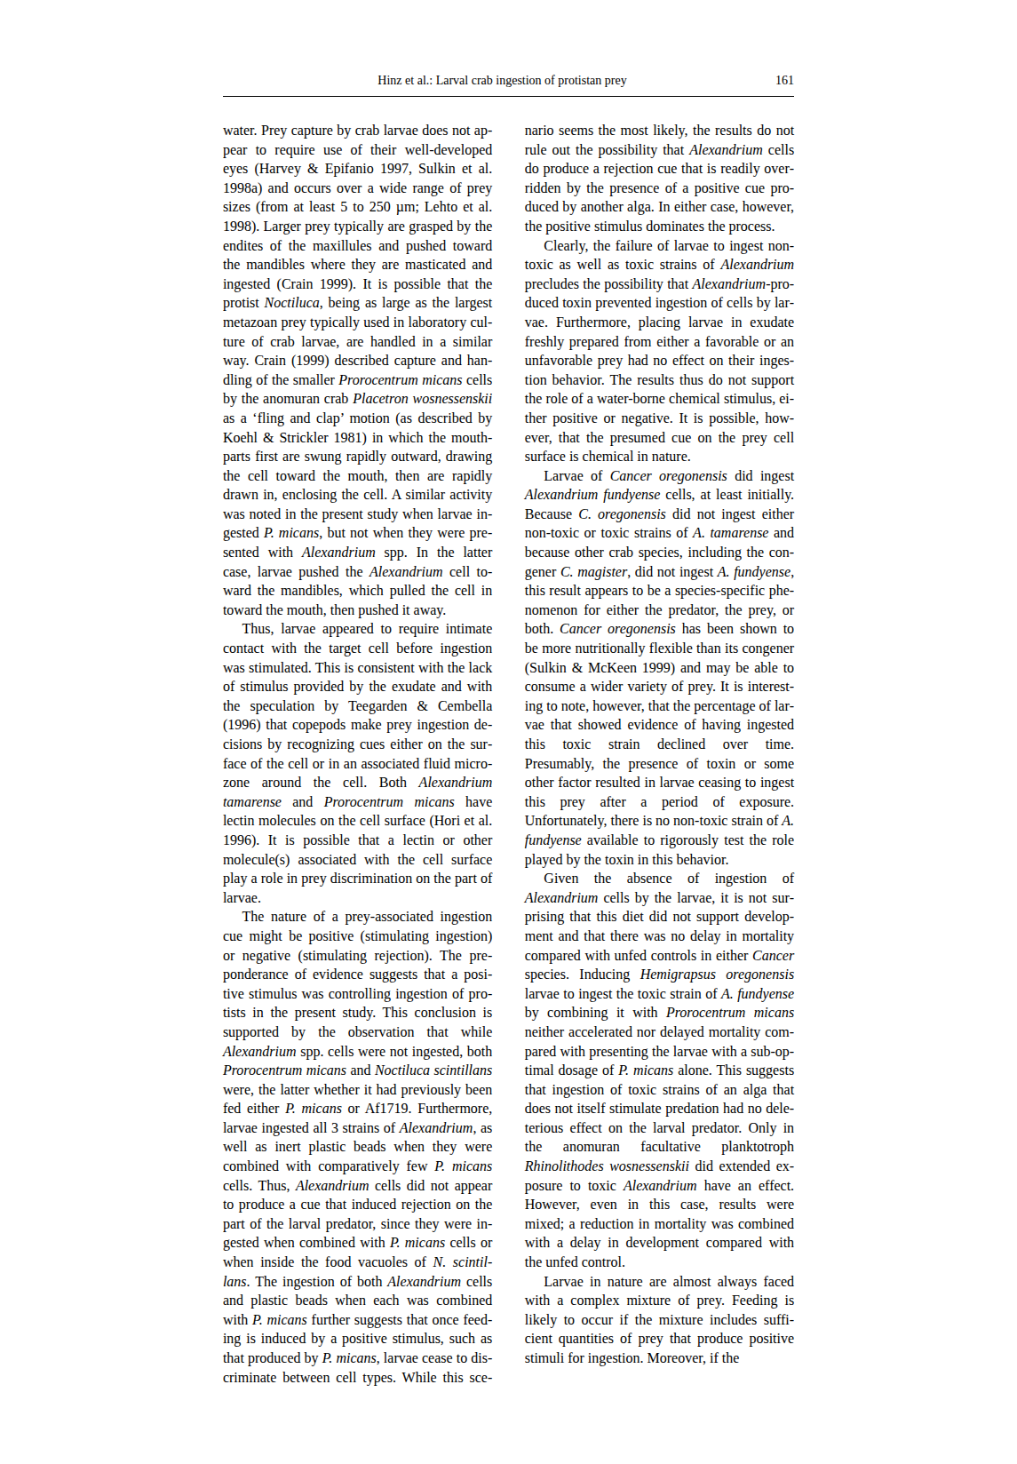Hinz et al.: Larval crab ingestion of protistan prey
161
water. Prey capture by crab larvae does not appear to require use of their well-developed eyes (Harvey & Epifanio 1997, Sulkin et al. 1998a) and occurs over a wide range of prey sizes (from at least 5 to 250 µm; Lehto et al. 1998). Larger prey typically are grasped by the endites of the maxillules and pushed toward the mandibles where they are masticated and ingested (Crain 1999). It is possible that the protist Noctiluca, being as large as the largest metazoan prey typically used in laboratory culture of crab larvae, are handled in a similar way. Crain (1999) described capture and handling of the smaller Prorocentrum micans cells by the anomuran crab Placetron wosnessenskii as a ‘fling and clap’ motion (as described by Koehl & Strickler 1981) in which the mouthparts first are swung rapidly outward, drawing the cell toward the mouth, then are rapidly drawn in, enclosing the cell. A similar activity was noted in the present study when larvae ingested P. micans, but not when they were presented with Alexandrium spp. In the latter case, larvae pushed the Alexandrium cell toward the mandibles, which pulled the cell in toward the mouth, then pushed it away.
Thus, larvae appeared to require intimate contact with the target cell before ingestion was stimulated. This is consistent with the lack of stimulus provided by the exudate and with the speculation by Teegarden & Cembella (1996) that copepods make prey ingestion decisions by recognizing cues either on the surface of the cell or in an associated fluid microzone around the cell. Both Alexandrium tamarense and Prorocentrum micans have lectin molecules on the cell surface (Hori et al. 1996). It is possible that a lectin or other molecule(s) associated with the cell surface play a role in prey discrimination on the part of larvae.
The nature of a prey-associated ingestion cue might be positive (stimulating ingestion) or negative (stimulating rejection). The preponderance of evidence suggests that a positive stimulus was controlling ingestion of protists in the present study. This conclusion is supported by the observation that while Alexandrium spp. cells were not ingested, both Prorocentrum micans and Noctiluca scintillans were, the latter whether it had previously been fed either P. micans or Af1719. Furthermore, larvae ingested all 3 strains of Alexandrium, as well as inert plastic beads when they were combined with comparatively few P. micans cells. Thus, Alexandrium cells did not appear to produce a cue that induced rejection on the part of the larval predator, since they were ingested when combined with P. micans cells or when inside the food vacuoles of N. scintillans. The ingestion of both Alexandrium cells and plastic beads when each was combined with P. micans further suggests that once feeding is induced by a positive stimulus, such as that produced by P. micans, larvae cease to discriminate between cell types. While this scenario seems the most likely, the results do not rule out the possibility that Alexandrium cells do produce a rejection cue that is readily overridden by the presence of a positive cue produced by another alga. In either case, however, the positive stimulus dominates the process.
Clearly, the failure of larvae to ingest non-toxic as well as toxic strains of Alexandrium precludes the possibility that Alexandrium-produced toxin prevented ingestion of cells by larvae. Furthermore, placing larvae in exudate freshly prepared from either a favorable or an unfavorable prey had no effect on their ingestion behavior. The results thus do not support the role of a water-borne chemical stimulus, either positive or negative. It is possible, however, that the presumed cue on the prey cell surface is chemical in nature.
Larvae of Cancer oregonensis did ingest Alexandrium fundyense cells, at least initially. Because C. oregonensis did not ingest either non-toxic or toxic strains of A. tamarense and because other crab species, including the congener C. magister, did not ingest A. fundyense, this result appears to be a species-specific phenomenon for either the predator, the prey, or both. Cancer oregonensis has been shown to be more nutritionally flexible than its congener (Sulkin & McKeen 1999) and may be able to consume a wider variety of prey. It is interesting to note, however, that the percentage of larvae that showed evidence of having ingested this toxic strain declined over time. Presumably, the presence of toxin or some other factor resulted in larvae ceasing to ingest this prey after a period of exposure. Unfortunately, there is no non-toxic strain of A. fundyense available to rigorously test the role played by the toxin in this behavior.
Given the absence of ingestion of Alexandrium cells by the larvae, it is not surprising that this diet did not support development and that there was no delay in mortality compared with unfed controls in either Cancer species. Inducing Hemigrapsus oregonensis larvae to ingest the toxic strain of A. fundyense by combining it with Prorocentrum micans neither accelerated nor delayed mortality compared with presenting the larvae with a sub-optimal dosage of P. micans alone. This suggests that ingestion of toxic strains of an alga that does not itself stimulate predation had no deleterious effect on the larval predator. Only in the anomuran facultative planktotroph Rhinolithodes wosnessenskii did extended exposure to toxic Alexandrium have an effect. However, even in this case, results were mixed; a reduction in mortality was combined with a delay in development compared with the unfed control.
Larvae in nature are almost always faced with a complex mixture of prey. Feeding is likely to occur if the mixture includes sufficient quantities of prey that produce positive stimuli for ingestion. Moreover, if the